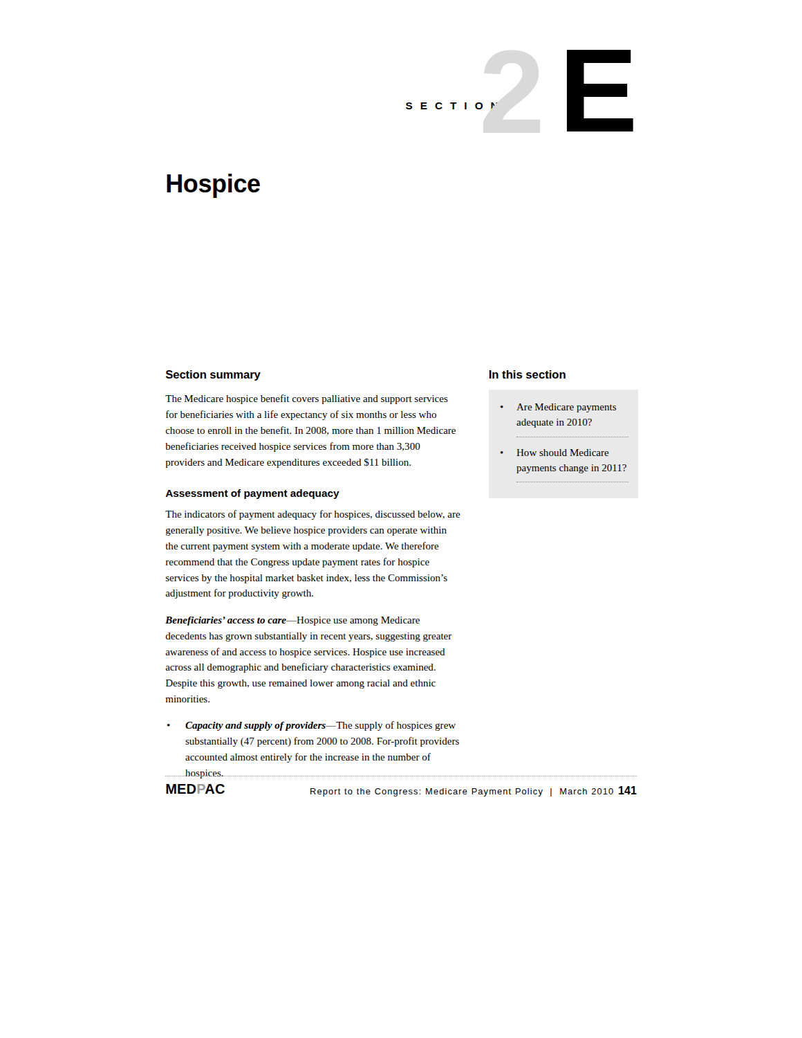S E C T I O N
2
E
Hospice
Section summary
The Medicare hospice benefit covers palliative and support services for beneficiaries with a life expectancy of six months or less who choose to enroll in the benefit. In 2008, more than 1 million Medicare beneficiaries received hospice services from more than 3,300 providers and Medicare expenditures exceeded $11 billion.
Assessment of payment adequacy
The indicators of payment adequacy for hospices, discussed below, are generally positive. We believe hospice providers can operate within the current payment system with a moderate update. We therefore recommend that the Congress update payment rates for hospice services by the hospital market basket index, less the Commission’s adjustment for productivity growth.
Beneficiaries’ access to care—Hospice use among Medicare decedents has grown substantially in recent years, suggesting greater awareness of and access to hospice services. Hospice use increased across all demographic and beneficiary characteristics examined. Despite this growth, use remained lower among racial and ethnic minorities.
Capacity and supply of providers—The supply of hospices grew substantially (47 percent) from 2000 to 2008. For-profit providers accounted almost entirely for the increase in the number of hospices.
In this section
Are Medicare payments adequate in 2010?
How should Medicare payments change in 2011?
MEDPAC
Report to the Congress: Medicare Payment Policy | March 2010141